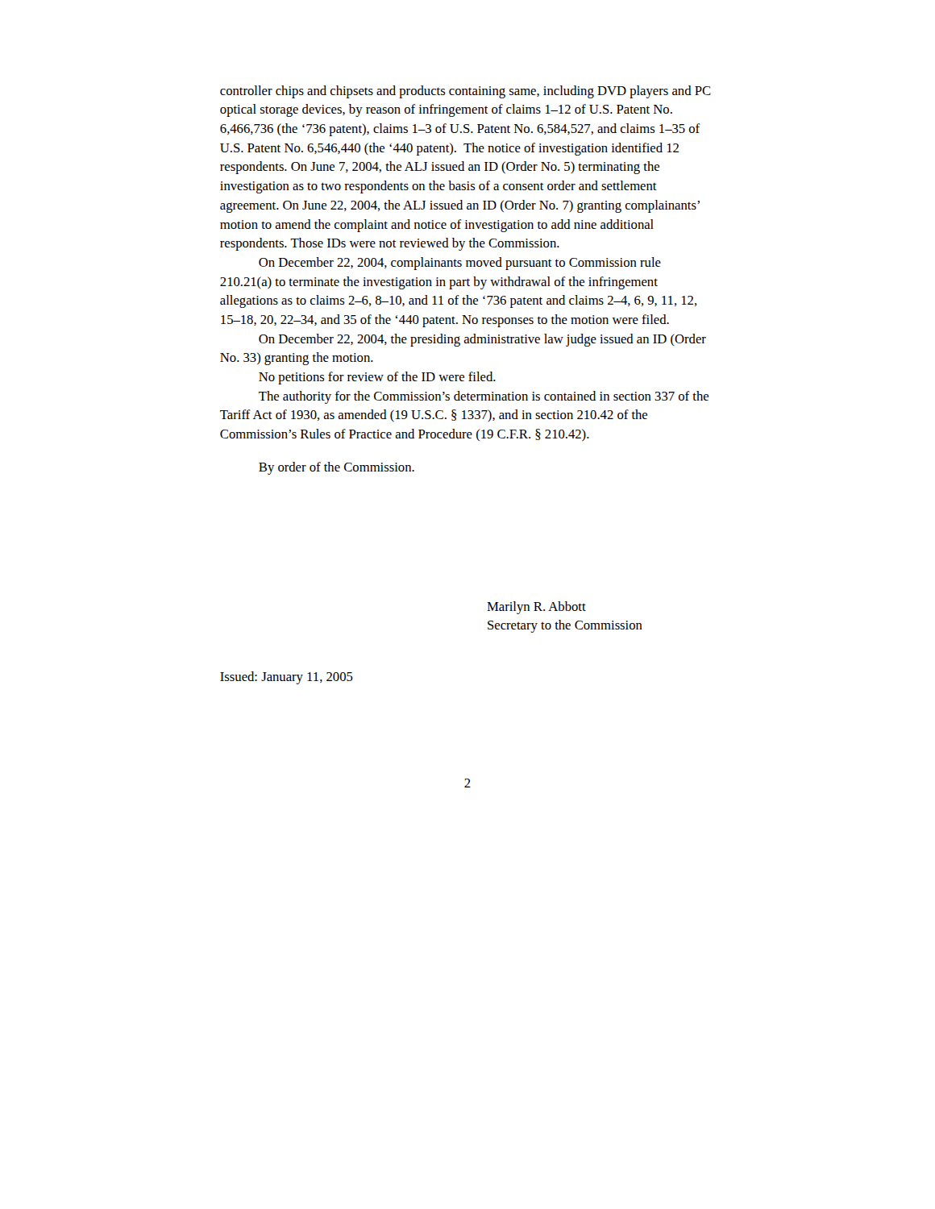controller chips and chipsets and products containing same, including DVD players and PC optical storage devices, by reason of infringement of claims 1–12 of U.S. Patent No. 6,466,736 (the ‘736 patent), claims 1–3 of U.S. Patent No. 6,584,527, and claims 1–35 of U.S. Patent No. 6,546,440 (the ‘440 patent). The notice of investigation identified 12 respondents. On June 7, 2004, the ALJ issued an ID (Order No. 5) terminating the investigation as to two respondents on the basis of a consent order and settlement agreement. On June 22, 2004, the ALJ issued an ID (Order No. 7) granting complainants’ motion to amend the complaint and notice of investigation to add nine additional respondents. Those IDs were not reviewed by the Commission.
On December 22, 2004, complainants moved pursuant to Commission rule 210.21(a) to terminate the investigation in part by withdrawal of the infringement allegations as to claims 2–6, 8–10, and 11 of the ‘736 patent and claims 2–4, 6, 9, 11, 12, 15–18, 20, 22–34, and 35 of the ‘440 patent. No responses to the motion were filed.
On December 22, 2004, the presiding administrative law judge issued an ID (Order No. 33) granting the motion.
No petitions for review of the ID were filed.
The authority for the Commission’s determination is contained in section 337 of the Tariff Act of 1930, as amended (19 U.S.C. § 1337), and in section 210.42 of the Commission’s Rules of Practice and Procedure (19 C.F.R. § 210.42).
By order of the Commission.
Marilyn R. Abbott
Secretary to the Commission
Issued: January 11, 2005
2